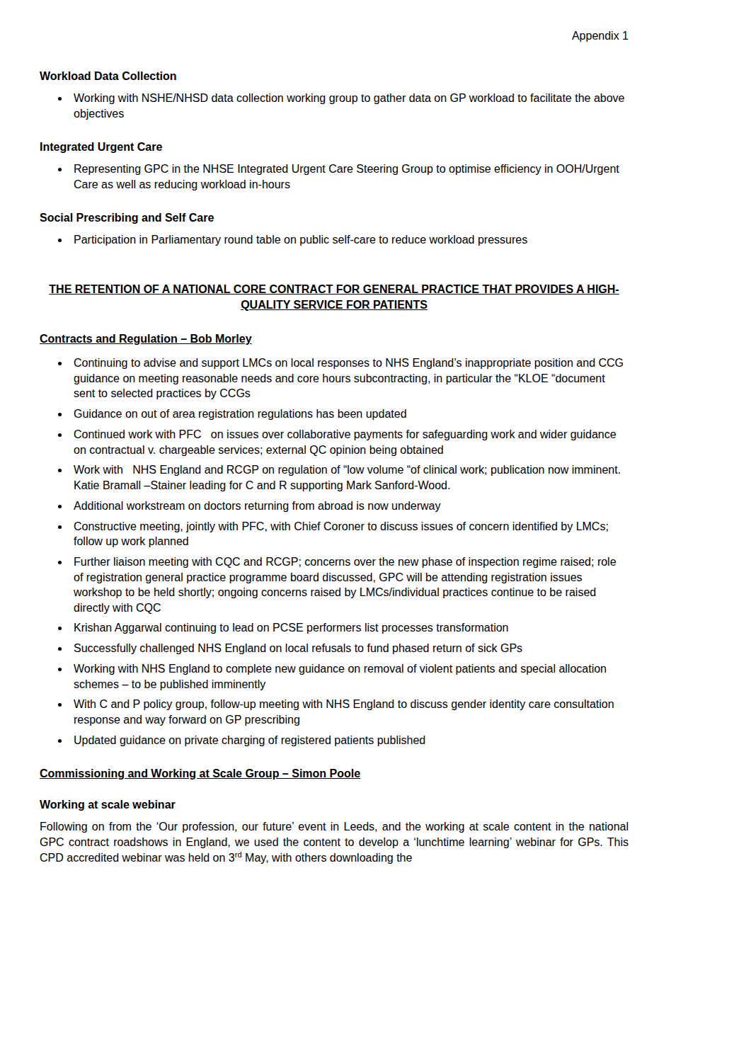Appendix 1
Workload Data Collection
Working with NSHE/NHSD data collection working group to gather data on GP workload to facilitate the above objectives
Integrated Urgent Care
Representing GPC in the NHSE Integrated Urgent Care Steering Group to optimise efficiency in OOH/Urgent Care as well as reducing workload in-hours
Social Prescribing and Self Care
Participation in Parliamentary round table on public self-care to reduce workload pressures
THE RETENTION OF A NATIONAL CORE CONTRACT FOR GENERAL PRACTICE THAT PROVIDES A HIGH-QUALITY SERVICE FOR PATIENTS
Contracts and Regulation – Bob Morley
Continuing to advise and support LMCs on local responses to NHS England’s inappropriate position and CCG guidance on meeting reasonable needs and core hours subcontracting, in particular the “KLOE “document sent to selected practices by CCGs
Guidance on out of area registration regulations has been updated
Continued work with PFC on issues over collaborative payments for safeguarding work and wider guidance on contractual v. chargeable services; external QC opinion being obtained
Work with NHS England and RCGP on regulation of “low volume “of clinical work; publication now imminent. Katie Bramall –Stainer leading for C and R supporting Mark Sanford-Wood.
Additional workstream on doctors returning from abroad is now underway
Constructive meeting, jointly with PFC, with Chief Coroner to discuss issues of concern identified by LMCs; follow up work planned
Further liaison meeting with CQC and RCGP; concerns over the new phase of inspection regime raised; role of registration general practice programme board discussed, GPC will be attending registration issues workshop to be held shortly; ongoing concerns raised by LMCs/individual practices continue to be raised directly with CQC
Krishan Aggarwal continuing to lead on PCSE performers list processes transformation
Successfully challenged NHS England on local refusals to fund phased return of sick GPs
Working with NHS England to complete new guidance on removal of violent patients and special allocation schemes – to be published imminently
With C and P policy group, follow-up meeting with NHS England to discuss gender identity care consultation response and way forward on GP prescribing
Updated guidance on private charging of registered patients published
Commissioning and Working at Scale Group – Simon Poole
Working at scale webinar
Following on from the ‘Our profession, our future’ event in Leeds, and the working at scale content in the national GPC contract roadshows in England, we used the content to develop a ‘lunchtime learning’ webinar for GPs. This CPD accredited webinar was held on 3rd May, with others downloading the